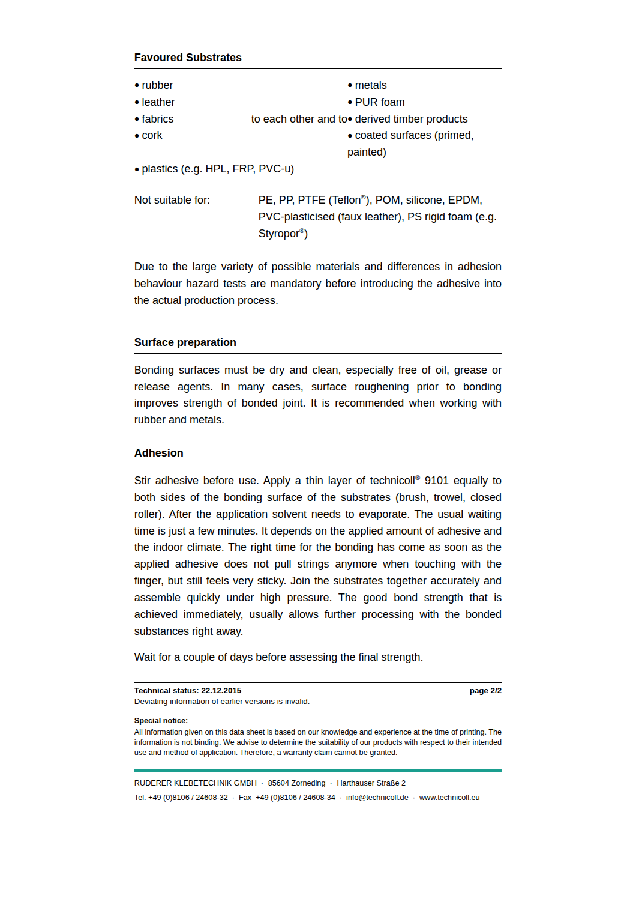Favoured Substrates
| rubber | | metals |
| leather | | PUR foam |
| fabrics | to each other and to | derived timber products |
| cork | | coated surfaces (primed, painted) |
| plastics (e.g. HPL, FRP, PVC-u) |
Not suitable for:
PE, PP, PTFE (Teflon®), POM, silicone, EPDM, PVC-plasticised (faux leather), PS rigid foam (e.g. Styropor®)
Due to the large variety of possible materials and differences in adhesion behaviour hazard tests are mandatory before introducing the adhesive into the actual production process.
Surface preparation
Bonding surfaces must be dry and clean, especially free of oil, grease or release agents. In many cases, surface roughening prior to bonding improves strength of bonded joint. It is recommended when working with rubber and metals.
Adhesion
Stir adhesive before use. Apply a thin layer of technicoll® 9101 equally to both sides of the bonding surface of the substrates (brush, trowel, closed roller). After the application solvent needs to evaporate. The usual waiting time is just a few minutes. It depends on the applied amount of adhesive and the indoor climate. The right time for the bonding has come as soon as the applied adhesive does not pull strings anymore when touching with the finger, but still feels very sticky. Join the substrates together accurately and assemble quickly under high pressure. The good bond strength that is achieved immediately, usually allows further processing with the bonded substances right away.
Wait for a couple of days before assessing the final strength.
Technical status: 22.12.2015 page 2/2
Deviating information of earlier versions is invalid.
Special notice:
All information given on this data sheet is based on our knowledge and experience at the time of printing. The information is not binding. We advise to determine the suitability of our products with respect to their intended use and method of application. Therefore, a warranty claim cannot be granted.
RUDERER KLEBETECHNIK GMBH · 85604 Zorneding · Harthauser Straße 2
Tel. +49 (0)8106 / 24608-32 · Fax +49 (0)8106 / 24608-34 · info@technicoll.de · www.technicoll.eu